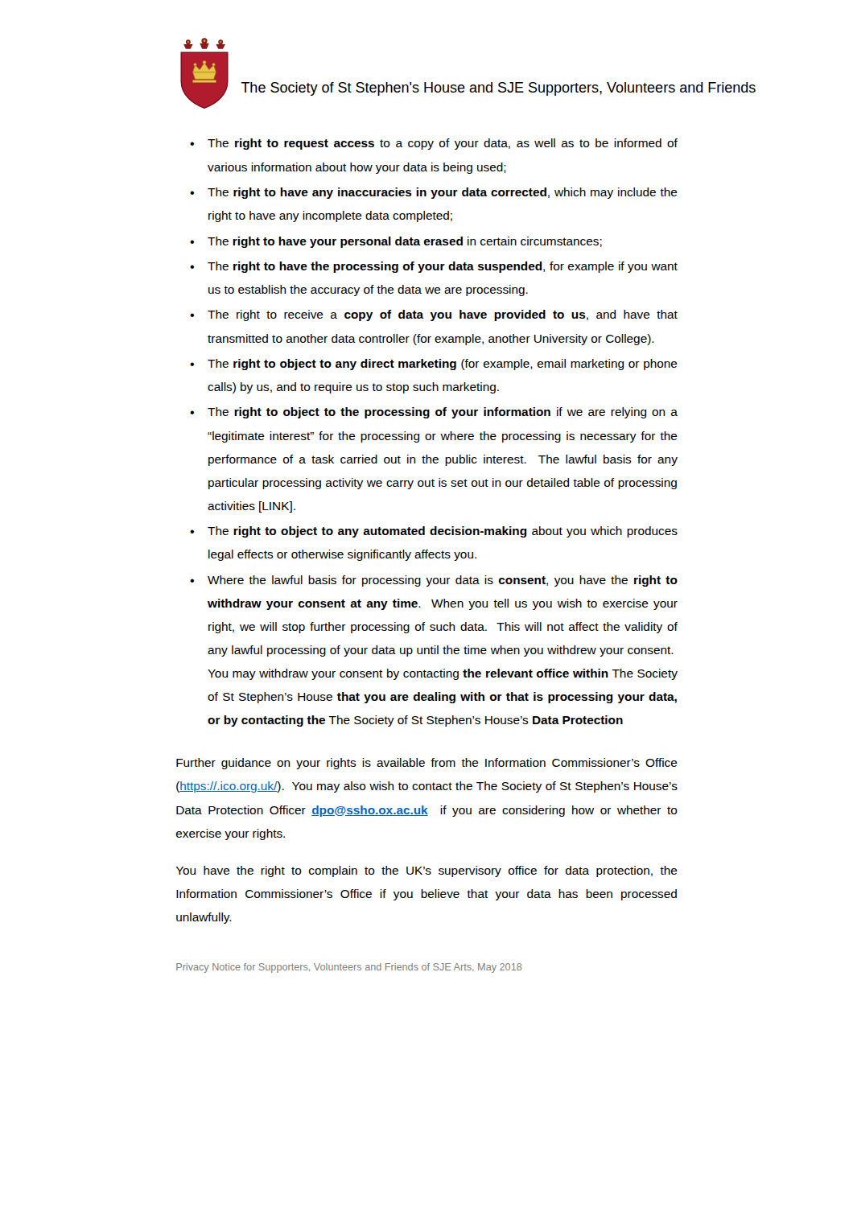The Society of St Stephen's House and SJE Supporters, Volunteers and Friends
The right to request access to a copy of your data, as well as to be informed of various information about how your data is being used;
The right to have any inaccuracies in your data corrected, which may include the right to have any incomplete data completed;
The right to have your personal data erased in certain circumstances;
The right to have the processing of your data suspended, for example if you want us to establish the accuracy of the data we are processing.
The right to receive a copy of data you have provided to us, and have that transmitted to another data controller (for example, another University or College).
The right to object to any direct marketing (for example, email marketing or phone calls) by us, and to require us to stop such marketing.
The right to object to the processing of your information if we are relying on a “legitimate interest” for the processing or where the processing is necessary for the performance of a task carried out in the public interest. The lawful basis for any particular processing activity we carry out is set out in our detailed table of processing activities [LINK].
The right to object to any automated decision-making about you which produces legal effects or otherwise significantly affects you.
Where the lawful basis for processing your data is consent, you have the right to withdraw your consent at any time. When you tell us you wish to exercise your right, we will stop further processing of such data. This will not affect the validity of any lawful processing of your data up until the time when you withdrew your consent. You may withdraw your consent by contacting the relevant office within The Society of St Stephen’s House that you are dealing with or that is processing your data, or by contacting the The Society of St Stephen’s House’s Data Protection
Further guidance on your rights is available from the Information Commissioner’s Office (https://.ico.org.uk/). You may also wish to contact the The Society of St Stephen’s House’s Data Protection Officer dpo@ssho.ox.ac.uk if you are considering how or whether to exercise your rights.
You have the right to complain to the UK’s supervisory office for data protection, the Information Commissioner’s Office if you believe that your data has been processed unlawfully.
Privacy Notice for Supporters, Volunteers and Friends of SJE Arts, May 2018